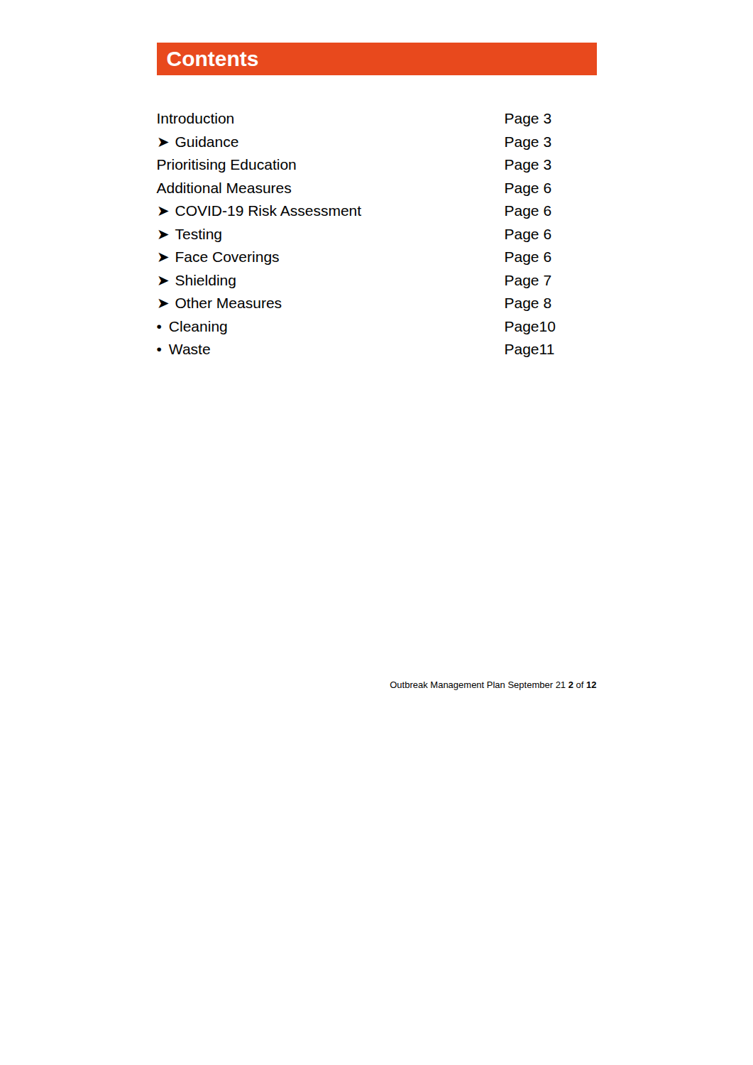Contents
| Introduction | Page 3 |
| ➤ Guidance | Page 3 |
| Prioritising Education | Page 3 |
| Additional Measures | Page 6 |
| ➤ COVID-19 Risk Assessment | Page 6 |
| ➤ Testing | Page 6 |
| ➤ Face Coverings | Page 6 |
| ➤ Shielding | Page 7 |
| ➤ Other Measures | Page 8 |
| • Cleaning | Page10 |
| • Waste | Page11 |
Outbreak Management Plan September 21 2 of 12